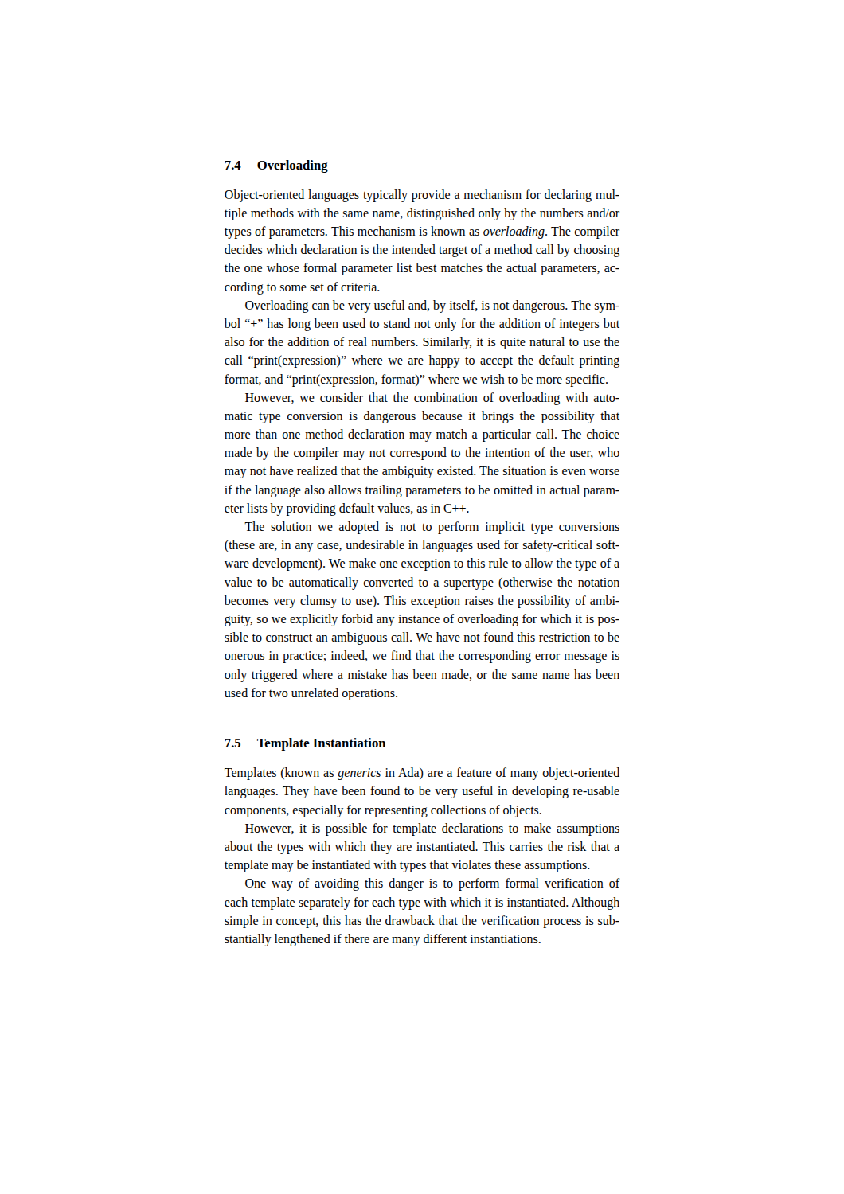7.4 Overloading
Object-oriented languages typically provide a mechanism for declaring multiple methods with the same name, distinguished only by the numbers and/or types of parameters. This mechanism is known as overloading. The compiler decides which declaration is the intended target of a method call by choosing the one whose formal parameter list best matches the actual parameters, according to some set of criteria.
Overloading can be very useful and, by itself, is not dangerous. The symbol “+” has long been used to stand not only for the addition of integers but also for the addition of real numbers. Similarly, it is quite natural to use the call “print(expression)” where we are happy to accept the default printing format, and “print(expression, format)” where we wish to be more specific.
However, we consider that the combination of overloading with automatic type conversion is dangerous because it brings the possibility that more than one method declaration may match a particular call. The choice made by the compiler may not correspond to the intention of the user, who may not have realized that the ambiguity existed. The situation is even worse if the language also allows trailing parameters to be omitted in actual parameter lists by providing default values, as in C++.
The solution we adopted is not to perform implicit type conversions (these are, in any case, undesirable in languages used for safety-critical software development). We make one exception to this rule to allow the type of a value to be automatically converted to a supertype (otherwise the notation becomes very clumsy to use). This exception raises the possibility of ambiguity, so we explicitly forbid any instance of overloading for which it is possible to construct an ambiguous call. We have not found this restriction to be onerous in practice; indeed, we find that the corresponding error message is only triggered where a mistake has been made, or the same name has been used for two unrelated operations.
7.5 Template Instantiation
Templates (known as generics in Ada) are a feature of many object-oriented languages. They have been found to be very useful in developing re-usable components, especially for representing collections of objects.
However, it is possible for template declarations to make assumptions about the types with which they are instantiated. This carries the risk that a template may be instantiated with types that violates these assumptions.
One way of avoiding this danger is to perform formal verification of each template separately for each type with which it is instantiated. Although simple in concept, this has the drawback that the verification process is substantially lengthened if there are many different instantiations.